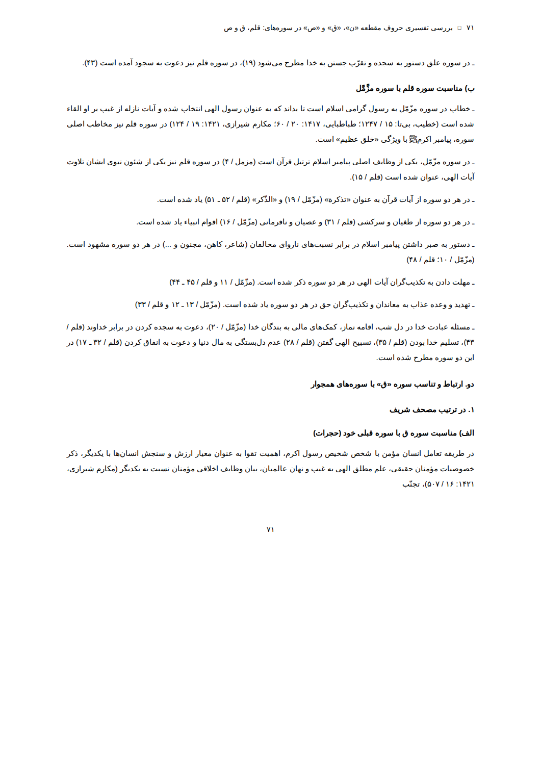۷۱ □ بررسی تفسیری حروف مقطعه «ن»، «ق» و «ص» در سوره‌های: قلم، ق و ص
ـ در سوره علق دستور به سجده و تقرّب جستن به خدا مطرح می‌شود (۱۹)، در سوره قلم نیز دعوت به سجود آمده است (۴۳).
ب) مناسبت سوره قلم با سوره مزَّمَّل
ـ خطاب در سوره مزّمّل به رسول گرامی اسلام است تا بداند که به عنوان رسول الهی انتخاب شده و آیات نازله از غیب بر او القاء شده است (خطیب، بی‌تا: ۱۵ / ۱۲۴۷؛ طباطبایی، ۱۴۱۷: ۲۰ / ۶۰؛ مکارم شیرازی، ۱۴۲۱: ۱۹ / ۱۲۴) در سوره قلم نیز مخاطب اصلی سوره، پیامبر اکرمﷺ با ویژگی «خلق عظیم» است.
ـ در سوره مزّمّل، یکی از وظایف اصلی پیامبر اسلام ترتیل قرآن است (مزمل / ۴) در سوره قلم نیز یکی از شئون نبوی ایشان تلاوت آیات الهی، عنوان شده است (قلم / ۱۵).
ـ در هر دو سوره از آیات قرآن به عنوان «تذکرة» (مزّمّل / ۱۹) و «الذّکر» (قلم / ۵۲ ـ ۵۱) یاد شده است.
ـ در هر دو سوره از طغیان و سرکشی (قلم / ۳۱) و عصیان و نافرمانی (مزّمّل / ۱۶) اقوام انبیاء یاد شده است.
ـ دستور به صبر داشتن پیامبر اسلام در برابر نسبت‌های ناروای مخالفان (شاعر، کاهن، مجنون و ...) در هر دو سوره مشهود است. (مزّمّل / ۱۰؛ قلم / ۴۸)
ـ مهلت دادن به تکذیب‌گران آیات الهی در هر دو سوره ذکر شده است. (مزّمّل / ۱۱ و قلم / ۴۵ ـ ۴۴)
ـ تهدید و وعده عذاب به معاندان و تکذیب‌گران حق در هر دو سوره یاد شده است. (مزّمّل / ۱۳ ـ ۱۲ و قلم / ۳۳)
ـ مسئله عبادت خدا در دل شب، اقامه نماز، کمک‌های مالی به بندگان خدا (مزّمّل / ۲۰)، دعوت به سجده کردن در برابر خداوند (قلم / ۴۳)، تسلیم خدا بودن (قلم / ۳۵)، تسبیح الهی گفتن (قلم / ۲۸) عدم دل‌بستگی به مال دنیا و دعوت به انفاق کردن (قلم / ۳۲ ـ ۱۷) در این دو سوره مطرح شده است.
دو. ارتباط و تناسب سوره «ق» با سوره‌های همجوار
۱. در ترتیب مصحف شریف
الف) مناسبت سوره ق با سوره قبلی خود (حجرات)
در طریقه تعامل انسان مؤمن با شخص شخیص رسول اکرم، اهمیت تقوا به عنوان معیار ارزش و سنجش انسان‌ها با یکدیگر، ذکر خصوصیات مؤمنان حقیقی، علم مطلق الهی به غیب و نهان عالمیان، بیان وظایف اخلاقی مؤمنان نسبت به یکدیگر (مکارم شیرازی، ۱۴۲۱: ۱۶ / ۵۰۷)، تجنّب
۷۱